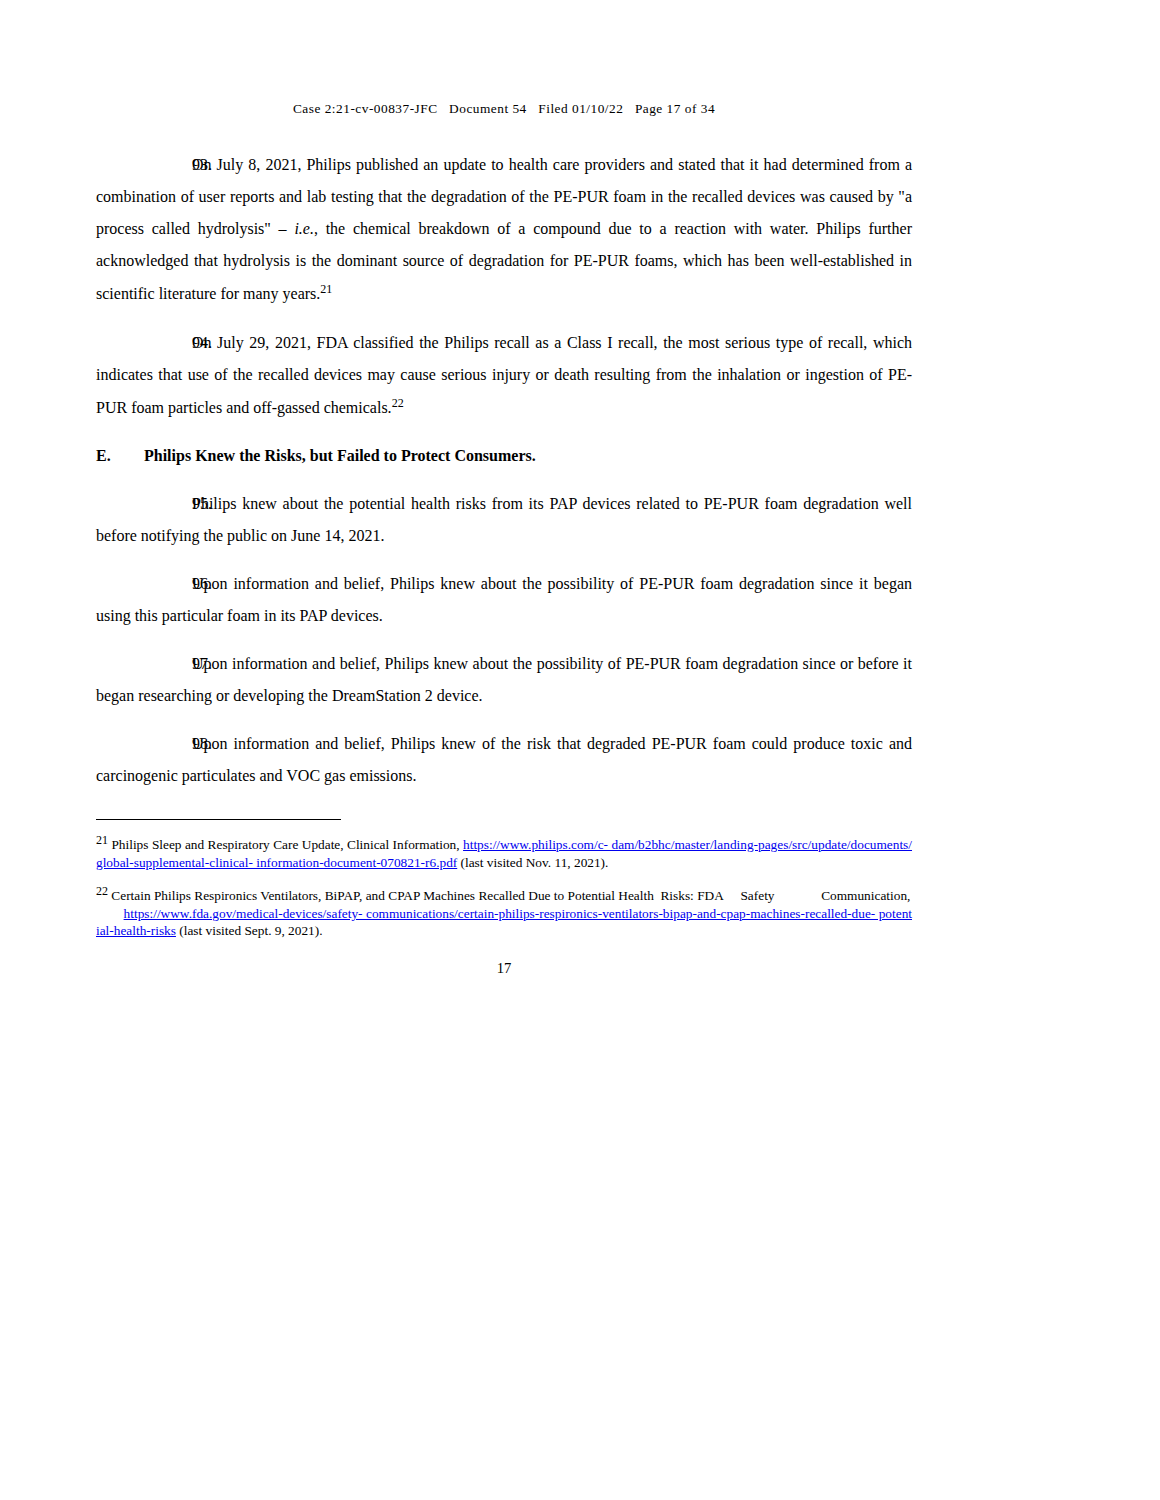Case 2:21-cv-00837-JFC Document 54 Filed 01/10/22 Page 17 of 34
93. On July 8, 2021, Philips published an update to health care providers and stated that it had determined from a combination of user reports and lab testing that the degradation of the PE-PUR foam in the recalled devices was caused by "a process called hydrolysis" – i.e., the chemical breakdown of a compound due to a reaction with water. Philips further acknowledged that hydrolysis is the dominant source of degradation for PE-PUR foams, which has been well-established in scientific literature for many years.21
94. On July 29, 2021, FDA classified the Philips recall as a Class I recall, the most serious type of recall, which indicates that use of the recalled devices may cause serious injury or death resulting from the inhalation or ingestion of PE-PUR foam particles and off-gassed chemicals.22
E. Philips Knew the Risks, but Failed to Protect Consumers.
95. Philips knew about the potential health risks from its PAP devices related to PE-PUR foam degradation well before notifying the public on June 14, 2021.
96. Upon information and belief, Philips knew about the possibility of PE-PUR foam degradation since it began using this particular foam in its PAP devices.
97. Upon information and belief, Philips knew about the possibility of PE-PUR foam degradation since or before it began researching or developing the DreamStation 2 device.
98. Upon information and belief, Philips knew of the risk that degraded PE-PUR foam could produce toxic and carcinogenic particulates and VOC gas emissions.
21 Philips Sleep and Respiratory Care Update, Clinical Information, https://www.philips.com/c- dam/b2bhc/master/landing-pages/src/update/documents/global-supplemental-clinical- information-document-070821-r6.pdf (last visited Nov. 11, 2021).
22 Certain Philips Respironics Ventilators, BiPAP, and CPAP Machines Recalled Due to Potential Health Risks: FDA Safety Communication,
https://www.fda.gov/medical-devices/safety- communications/certain-philips-respironics-ventilators-bipap-and-cpap-machines-recalled-due- potential-health-risks (last visited Sept. 9, 2021).
17